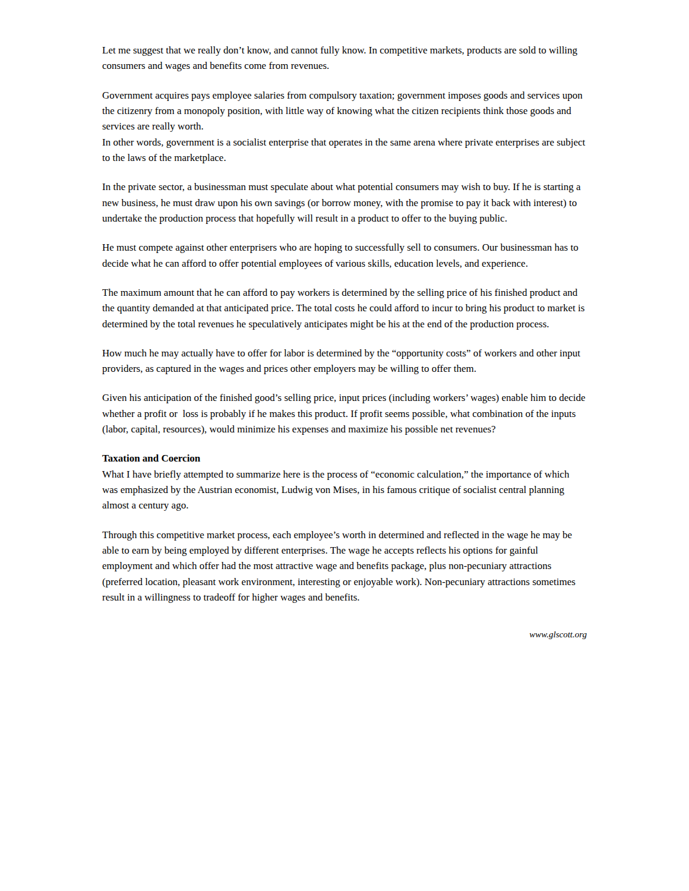Let me suggest that we really don’t know, and cannot fully know. In competitive markets, products are sold to willing consumers and wages and benefits come from revenues.
Government acquires pays employee salaries from compulsory taxation; government imposes goods and services upon the citizenry from a monopoly position, with little way of knowing what the citizen recipients think those goods and services are really worth.
In other words, government is a socialist enterprise that operates in the same arena where private enterprises are subject to the laws of the marketplace.
In the private sector, a businessman must speculate about what potential consumers may wish to buy. If he is starting a new business, he must draw upon his own savings (or borrow money, with the promise to pay it back with interest) to undertake the production process that hopefully will result in a product to offer to the buying public.
He must compete against other enterprisers who are hoping to successfully sell to consumers. Our businessman has to decide what he can afford to offer potential employees of various skills, education levels, and experience.
The maximum amount that he can afford to pay workers is determined by the selling price of his finished product and the quantity demanded at that anticipated price. The total costs he could afford to incur to bring his product to market is determined by the total revenues he speculatively anticipates might be his at the end of the production process.
How much he may actually have to offer for labor is determined by the “opportunity costs” of workers and other input providers, as captured in the wages and prices other employers may be willing to offer them.
Given his anticipation of the finished good’s selling price, input prices (including workers’ wages) enable him to decide whether a profit or loss is probably if he makes this product. If profit seems possible, what combination of the inputs (labor, capital, resources), would minimize his expenses and maximize his possible net revenues?
Taxation and Coercion
What I have briefly attempted to summarize here is the process of “economic calculation,” the importance of which was emphasized by the Austrian economist, Ludwig von Mises, in his famous critique of socialist central planning almost a century ago.
Through this competitive market process, each employee’s worth in determined and reflected in the wage he may be able to earn by being employed by different enterprises. The wage he accepts reflects his options for gainful employment and which offer had the most attractive wage and benefits package, plus non-pecuniary attractions (preferred location, pleasant work environment, interesting or enjoyable work). Non-pecuniary attractions sometimes result in a willingness to tradeoff for higher wages and benefits.
www.glscott.org